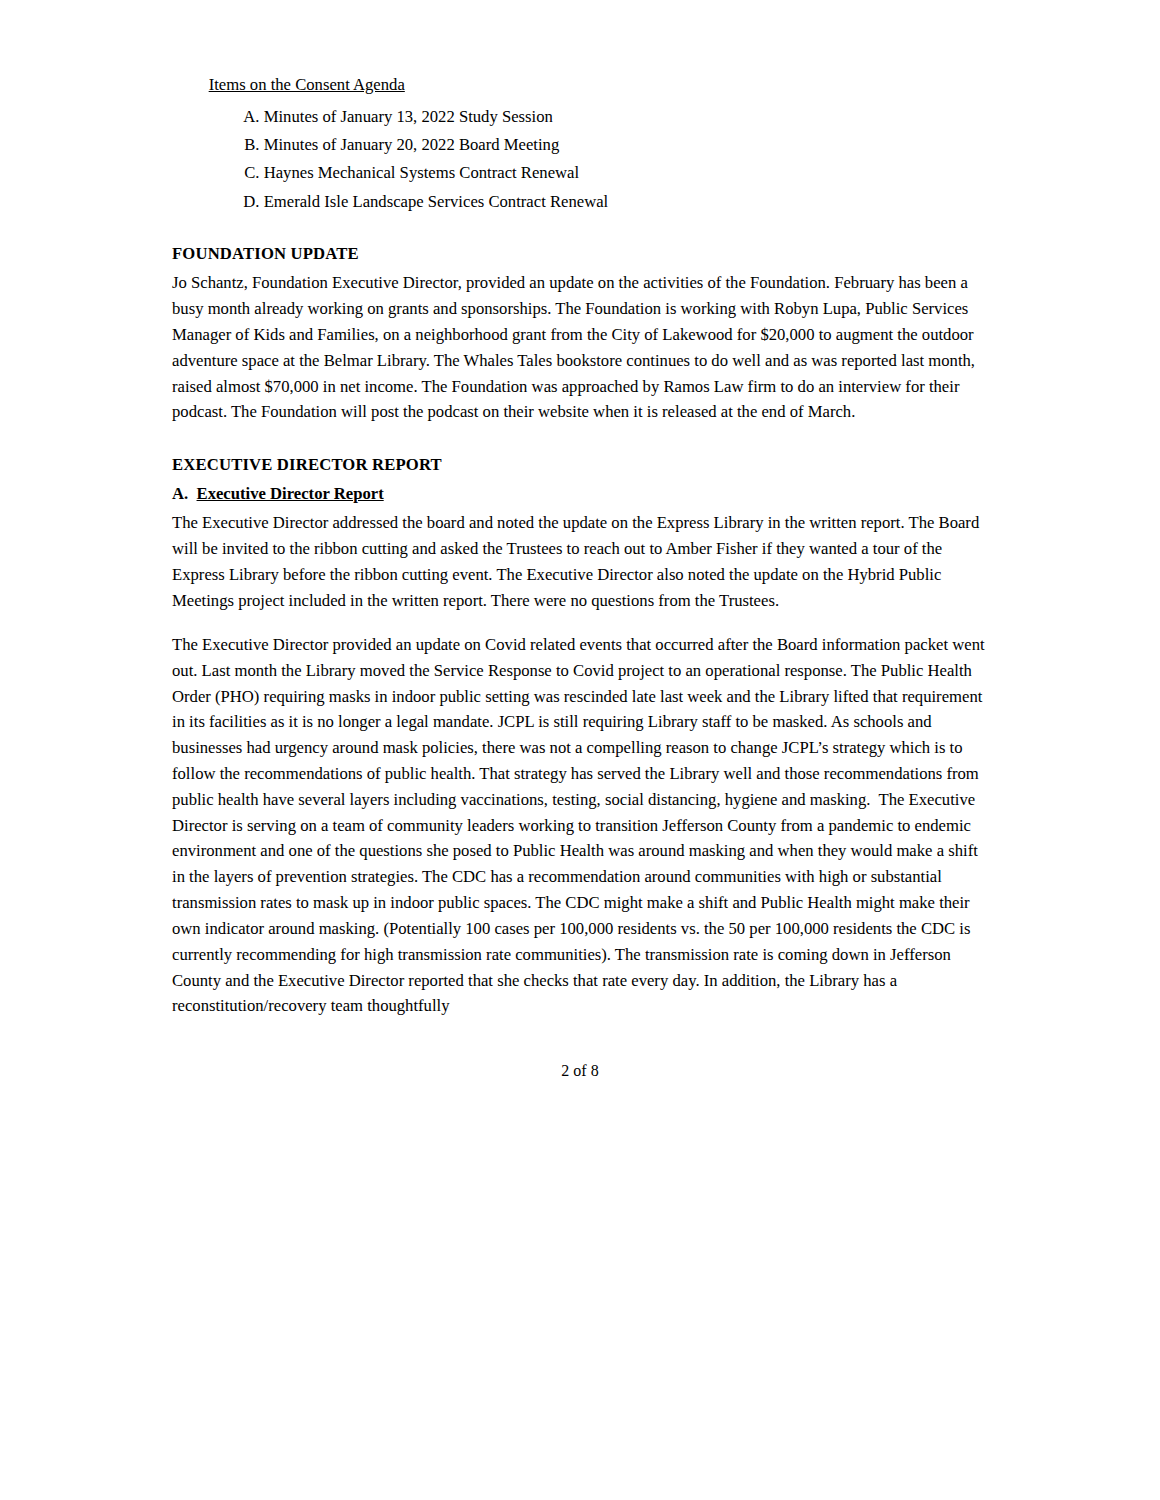Items on the Consent Agenda
Minutes of January 13, 2022 Study Session
Minutes of January 20, 2022 Board Meeting
Haynes Mechanical Systems Contract Renewal
Emerald Isle Landscape Services Contract Renewal
FOUNDATION UPDATE
Jo Schantz, Foundation Executive Director, provided an update on the activities of the Foundation. February has been a busy month already working on grants and sponsorships. The Foundation is working with Robyn Lupa, Public Services Manager of Kids and Families, on a neighborhood grant from the City of Lakewood for $20,000 to augment the outdoor adventure space at the Belmar Library. The Whales Tales bookstore continues to do well and as was reported last month, raised almost $70,000 in net income. The Foundation was approached by Ramos Law firm to do an interview for their podcast. The Foundation will post the podcast on their website when it is released at the end of March.
EXECUTIVE DIRECTOR REPORT
A. Executive Director Report
The Executive Director addressed the board and noted the update on the Express Library in the written report. The Board will be invited to the ribbon cutting and asked the Trustees to reach out to Amber Fisher if they wanted a tour of the Express Library before the ribbon cutting event. The Executive Director also noted the update on the Hybrid Public Meetings project included in the written report. There were no questions from the Trustees.
The Executive Director provided an update on Covid related events that occurred after the Board information packet went out. Last month the Library moved the Service Response to Covid project to an operational response. The Public Health Order (PHO) requiring masks in indoor public setting was rescinded late last week and the Library lifted that requirement in its facilities as it is no longer a legal mandate. JCPL is still requiring Library staff to be masked. As schools and businesses had urgency around mask policies, there was not a compelling reason to change JCPL’s strategy which is to follow the recommendations of public health. That strategy has served the Library well and those recommendations from public health have several layers including vaccinations, testing, social distancing, hygiene and masking. The Executive Director is serving on a team of community leaders working to transition Jefferson County from a pandemic to endemic environment and one of the questions she posed to Public Health was around masking and when they would make a shift in the layers of prevention strategies. The CDC has a recommendation around communities with high or substantial transmission rates to mask up in indoor public spaces. The CDC might make a shift and Public Health might make their own indicator around masking. (Potentially 100 cases per 100,000 residents vs. the 50 per 100,000 residents the CDC is currently recommending for high transmission rate communities). The transmission rate is coming down in Jefferson County and the Executive Director reported that she checks that rate every day. In addition, the Library has a reconstitution/recovery team thoughtfully
2 of 8